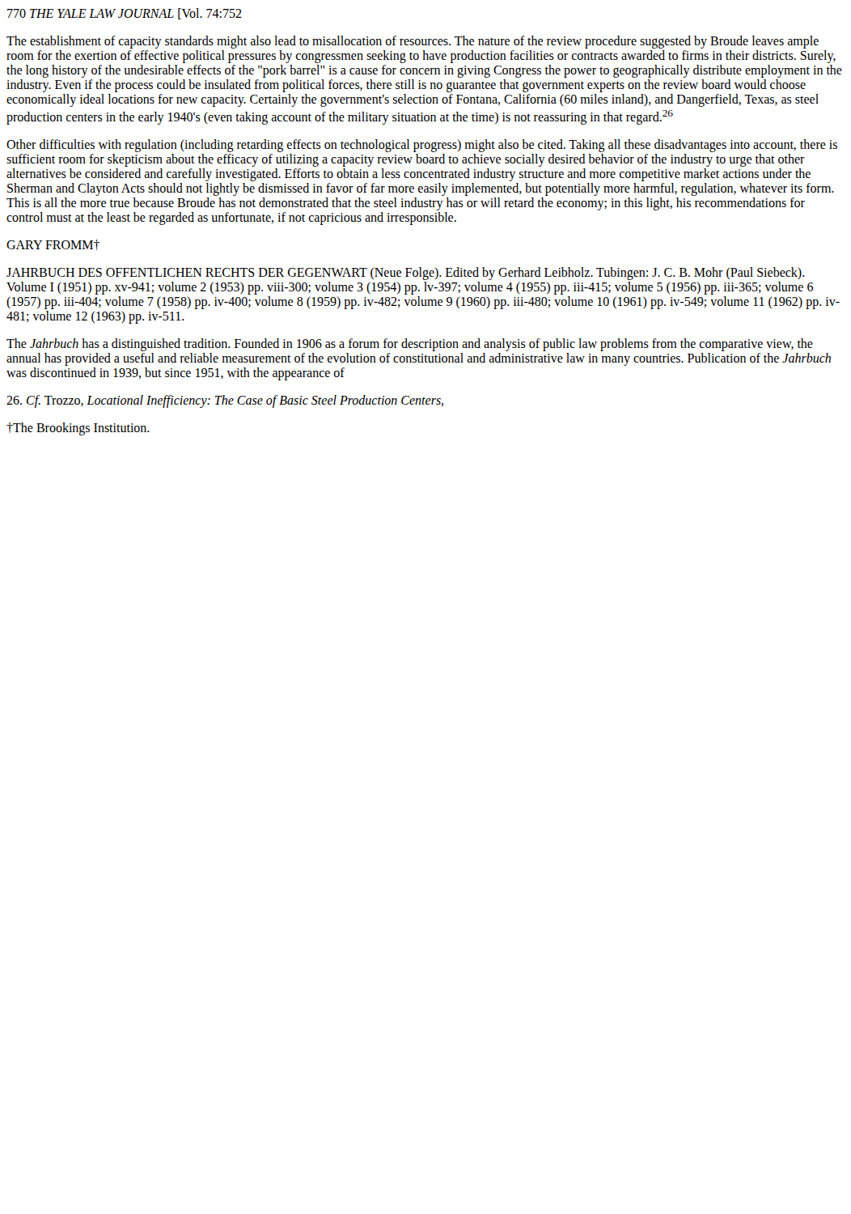770 THE YALE LAW JOURNAL [Vol. 74:752
The establishment of capacity standards might also lead to misallocation of resources. The nature of the review procedure suggested by Broude leaves ample room for the exertion of effective political pressures by congressmen seeking to have production facilities or contracts awarded to firms in their districts. Surely, the long history of the undesirable effects of the "pork barrel" is a cause for concern in giving Congress the power to geographically distribute employment in the industry. Even if the process could be insulated from political forces, there still is no guarantee that government experts on the review board would choose economically ideal locations for new capacity. Certainly the government's selection of Fontana, California (60 miles inland), and Dangerfield, Texas, as steel production centers in the early 1940's (even taking account of the military situation at the time) is not reassuring in that regard.26
Other difficulties with regulation (including retarding effects on technological progress) might also be cited. Taking all these disadvantages into account, there is sufficient room for skepticism about the efficacy of utilizing a capacity review board to achieve socially desired behavior of the industry to urge that other alternatives be considered and carefully investigated. Efforts to obtain a less concentrated industry structure and more competitive market actions under the Sherman and Clayton Acts should not lightly be dismissed in favor of far more easily implemented, but potentially more harmful, regulation, whatever its form. This is all the more true because Broude has not demonstrated that the steel industry has or will retard the economy; in this light, his recommendations for control must at the least be regarded as unfortunate, if not capricious and irresponsible.
GARY FROMM†
JAHRBUCH DES OFFENTLICHEN RECHTS DER GEGENWART (Neue Folge). Edited by Gerhard Leibholz. Tubingen: J. C. B. Mohr (Paul Siebeck). Volume I (1951) pp. xv-941; volume 2 (1953) pp. viii-300; volume 3 (1954) pp. lv-397; volume 4 (1955) pp. iii-415; volume 5 (1956) pp. iii-365; volume 6 (1957) pp. iii-404; volume 7 (1958) pp. iv-400; volume 8 (1959) pp. iv-482; volume 9 (1960) pp. iii-480; volume 10 (1961) pp. iv-549; volume 11 (1962) pp. iv-481; volume 12 (1963) pp. iv-511.
The Jahrbuch has a distinguished tradition. Founded in 1906 as a forum for description and analysis of public law problems from the comparative view, the annual has provided a useful and reliable measurement of the evolution of constitutional and administrative law in many countries. Publication of the Jahrbuch was discontinued in 1939, but since 1951, with the appearance of
26. Cf. Trozzo, Locational Inefficiency: The Case of Basic Steel Production Centers,
†The Brookings Institution.